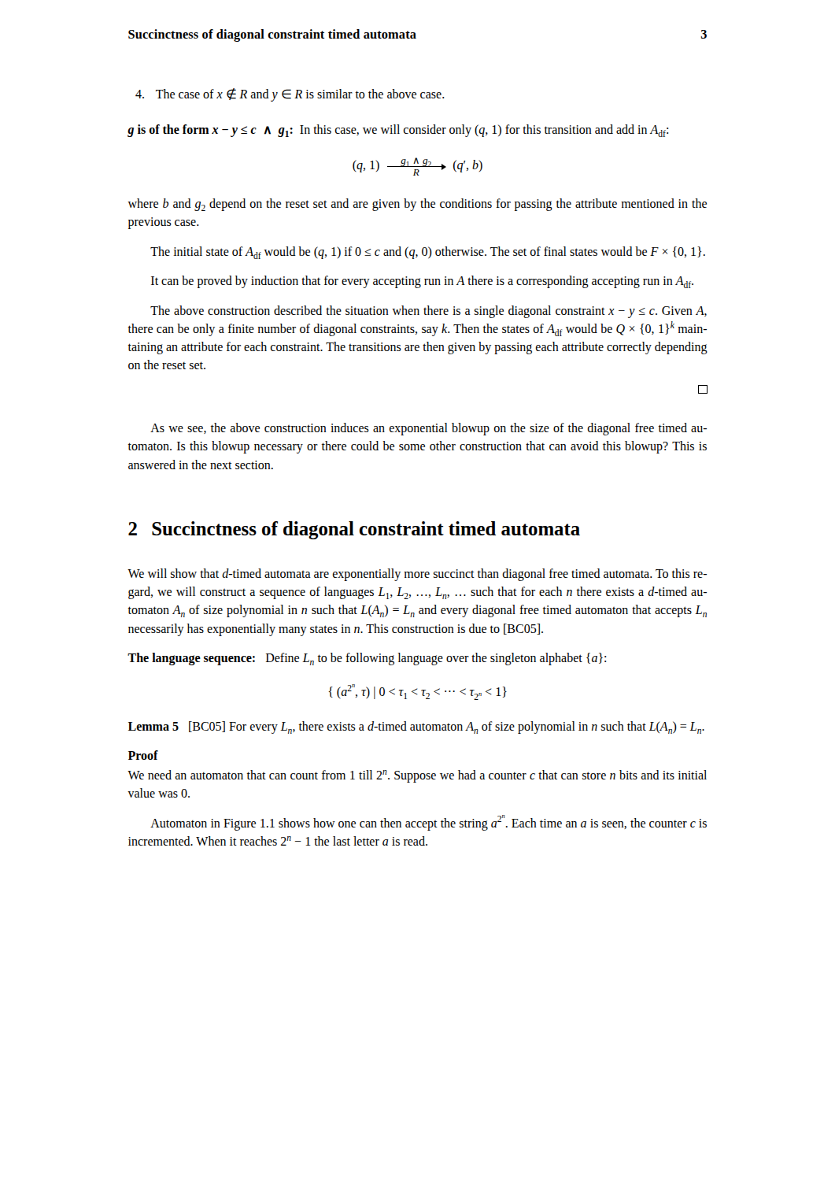Succinctness of diagonal constraint timed automata 3
4. The case of x ∉ R and y ∈ R is similar to the above case.
g is of the form x − y ≤ c ∧ g1: In this case, we will consider only (q, 1) for this transition and add in Adf:
(q, 1) g1 ∧ g2 R (q′, b)
where b and g2 depend on the reset set and are given by the conditions for passing the attribute mentioned in the previous case.
The initial state of Adf would be (q, 1) if 0 ≤ c and (q, 0) otherwise. The set of final states would be F × {0, 1}.
It can be proved by induction that for every accepting run in A there is a corresponding accepting run in Adf.
The above construction described the situation when there is a single diagonal constraint x − y ≤ c. Given A, there can be only a finite number of diagonal constraints, say k. Then the states of Adf would be Q × {0, 1}k maintaining an attribute for each constraint. The transitions are then given by passing each attribute correctly depending on the reset set.
As we see, the above construction induces an exponential blowup on the size of the diagonal free timed automaton. Is this blowup necessary or there could be some other construction that can avoid this blowup? This is answered in the next section.
2 Succinctness of diagonal constraint timed automata
We will show that d-timed automata are exponentially more succinct than diagonal free timed automata. To this regard, we will construct a sequence of languages L1, L2, …, Ln, … such that for each n there exists a d-timed automaton An of size polynomial in n such that L(An) = Ln and every diagonal free timed automaton that accepts Ln necessarily has exponentially many states in n. This construction is due to [BC05].
The language sequence: Define Ln to be following language over the singleton alphabet {a}:
{ (a2n, τ) | 0 < τ1 < τ2 < ··· < τ2n < 1}
Lemma 5 [BC05] For every Ln, there exists a d-timed automaton An of size polynomial in n such that L(An) = Ln.
Proof
We need an automaton that can count from 1 till 2n. Suppose we had a counter c that can store n bits and its initial value was 0.
Automaton in Figure 1.1 shows how one can then accept the string a2n. Each time an a is seen, the counter c is incremented. When it reaches 2n − 1 the last letter a is read.